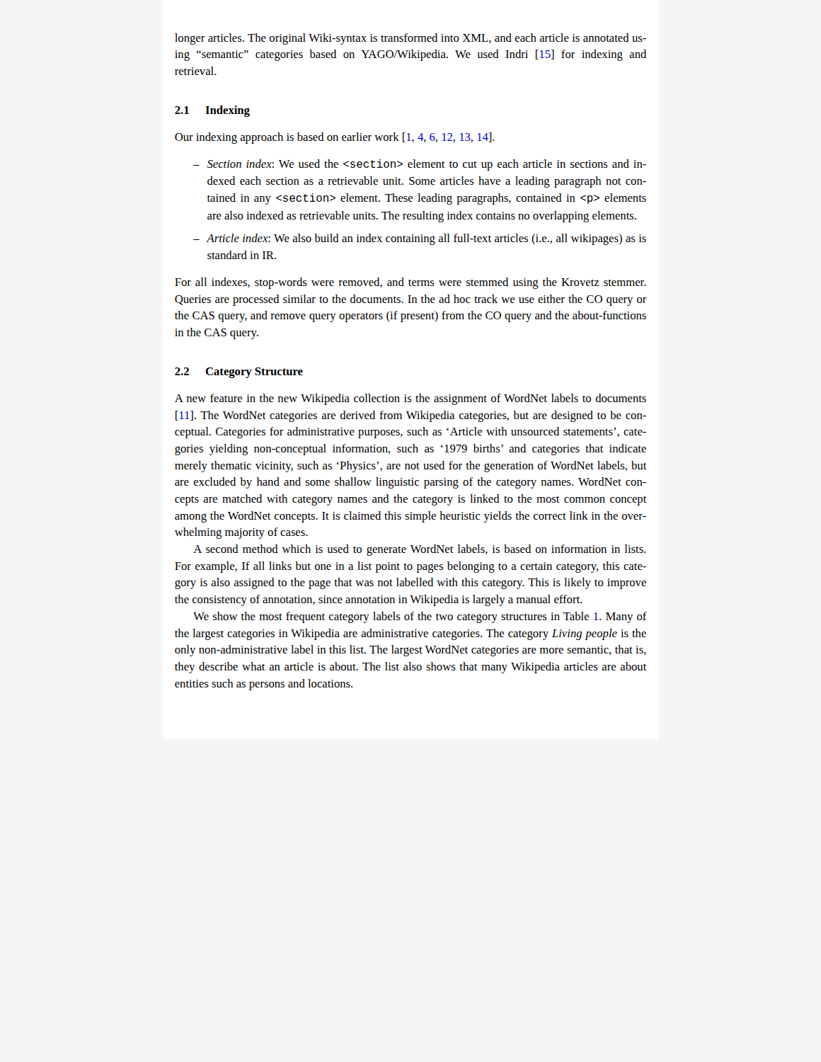longer articles. The original Wiki-syntax is transformed into XML, and each article is annotated using “semantic” categories based on YAGO/Wikipedia. We used Indri [15] for indexing and retrieval.
2.1 Indexing
Our indexing approach is based on earlier work [1, 4, 6, 12, 13, 14].
Section index: We used the <section> element to cut up each article in sections and indexed each section as a retrievable unit. Some articles have a leading paragraph not contained in any <section> element. These leading paragraphs, contained in <p> elements are also indexed as retrievable units. The resulting index contains no overlapping elements.
Article index: We also build an index containing all full-text articles (i.e., all wikipages) as is standard in IR.
For all indexes, stop-words were removed, and terms were stemmed using the Krovetz stemmer. Queries are processed similar to the documents. In the ad hoc track we use either the CO query or the CAS query, and remove query operators (if present) from the CO query and the about-functions in the CAS query.
2.2 Category Structure
A new feature in the new Wikipedia collection is the assignment of WordNet labels to documents [11]. The WordNet categories are derived from Wikipedia categories, but are designed to be conceptual. Categories for administrative purposes, such as ‘Article with unsourced statements’, categories yielding non-conceptual information, such as ‘1979 births’ and categories that indicate merely thematic vicinity, such as ‘Physics’, are not used for the generation of WordNet labels, but are excluded by hand and some shallow linguistic parsing of the category names. WordNet concepts are matched with category names and the category is linked to the most common concept among the WordNet concepts. It is claimed this simple heuristic yields the correct link in the overwhelming majority of cases.
A second method which is used to generate WordNet labels, is based on information in lists. For example, If all links but one in a list point to pages belonging to a certain category, this category is also assigned to the page that was not labelled with this category. This is likely to improve the consistency of annotation, since annotation in Wikipedia is largely a manual effort.
We show the most frequent category labels of the two category structures in Table 1. Many of the largest categories in Wikipedia are administrative categories. The category Living people is the only non-administrative label in this list. The largest WordNet categories are more semantic, that is, they describe what an article is about. The list also shows that many Wikipedia articles are about entities such as persons and locations.